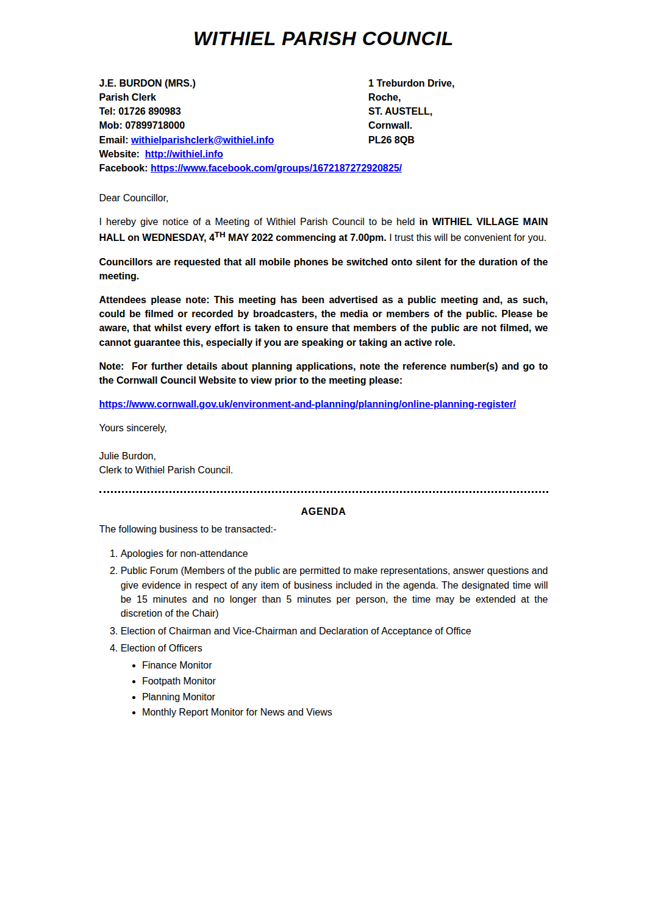WITHIEL PARISH COUNCIL
| J.E. BURDON (MRS.) | 1 Treburdon Drive, |
| Parish Clerk | Roche, |
| Tel: 01726 890983 | ST. AUSTELL, |
| Mob: 07899718000 | Cornwall. |
| Email: withielparishclerk@withiel.info | PL26 8QB |
| Website: http://withiel.info |
| Facebook: https://www.facebook.com/groups/1672187272920825/ |
Dear Councillor,
I hereby give notice of a Meeting of Withiel Parish Council to be held in WITHIEL VILLAGE MAIN HALL on WEDNESDAY, 4TH MAY 2022 commencing at 7.00pm. I trust this will be convenient for you.
Councillors are requested that all mobile phones be switched onto silent for the duration of the meeting.
Attendees please note: This meeting has been advertised as a public meeting and, as such, could be filmed or recorded by broadcasters, the media or members of the public. Please be aware, that whilst every effort is taken to ensure that members of the public are not filmed, we cannot guarantee this, especially if you are speaking or taking an active role.
Note: For further details about planning applications, note the reference number(s) and go to the Cornwall Council Website to view prior to the meeting please:
https://www.cornwall.gov.uk/environment-and-planning/planning/online-planning-register/
Yours sincerely,
Julie Burdon,
Clerk to Withiel Parish Council.
AGENDA
The following business to be transacted:-
Apologies for non-attendance
Public Forum (Members of the public are permitted to make representations, answer questions and give evidence in respect of any item of business included in the agenda. The designated time will be 15 minutes and no longer than 5 minutes per person, the time may be extended at the discretion of the Chair)
Election of Chairman and Vice-Chairman and Declaration of Acceptance of Office
Election of Officers
Finance Monitor
Footpath Monitor
Planning Monitor
Monthly Report Monitor for News and Views